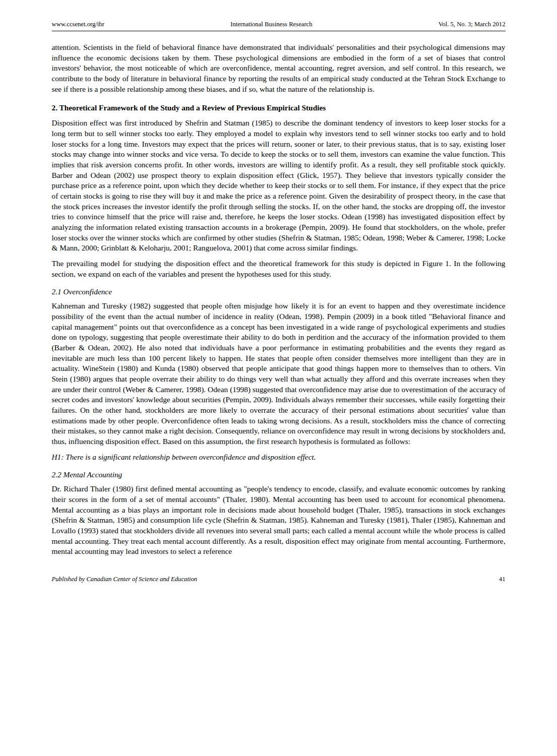www.ccsenet.org/ibr International Business Research Vol. 5, No. 3; March 2012
attention. Scientists in the field of behavioral finance have demonstrated that individuals' personalities and their psychological dimensions may influence the economic decisions taken by them. These psychological dimensions are embodied in the form of a set of biases that control investors' behavior, the most noticeable of which are overconfidence, mental accounting, regret aversion, and self control. In this research, we contribute to the body of literature in behavioral finance by reporting the results of an empirical study conducted at the Tehran Stock Exchange to see if there is a possible relationship among these biases, and if so, what the nature of the relationship is.
2. Theoretical Framework of the Study and a Review of Previous Empirical Studies
Disposition effect was first introduced by Shefrin and Statman (1985) to describe the dominant tendency of investors to keep loser stocks for a long term but to sell winner stocks too early. They employed a model to explain why investors tend to sell winner stocks too early and to hold loser stocks for a long time. Investors may expect that the prices will return, sooner or later, to their previous status, that is to say, existing loser stocks may change into winner stocks and vice versa. To decide to keep the stocks or to sell them, investors can examine the value function. This implies that risk aversion concerns profit. In other words, investors are willing to identify profit. As a result, they sell profitable stock quickly. Barber and Odean (2002) use prospect theory to explain disposition effect (Glick, 1957). They believe that investors typically consider the purchase price as a reference point, upon which they decide whether to keep their stocks or to sell them. For instance, if they expect that the price of certain stocks is going to rise they will buy it and make the price as a reference point. Given the desirability of prospect theory, in the case that the stock prices increases the investor identify the profit through selling the stocks. If, on the other hand, the stocks are dropping off, the investor tries to convince himself that the price will raise and, therefore, he keeps the loser stocks. Odean (1998) has investigated disposition effect by analyzing the information related existing transaction accounts in a brokerage (Pempin, 2009). He found that stockholders, on the whole, prefer loser stocks over the winner stocks which are confirmed by other studies (Shefrin & Statman, 1985; Odean, 1998; Weber & Camerer, 1998; Locke & Mann, 2000; Grinblatt & Keloharju, 2001; Ranguelova, 2001) that come across similar findings.
The prevailing model for studying the disposition effect and the theoretical framework for this study is depicted in Figure 1. In the following section, we expand on each of the variables and present the hypotheses used for this study.
2.1 Overconfidence
Kahneman and Turesky (1982) suggested that people often misjudge how likely it is for an event to happen and they overestimate incidence possibility of the event than the actual number of incidence in reality (Odean, 1998). Pempin (2009) in a book titled "Behavioral finance and capital management" points out that overconfidence as a concept has been investigated in a wide range of psychological experiments and studies done on typology, suggesting that people overestimate their ability to do both in perdition and the accuracy of the information provided to them (Barber & Odean, 2002). He also noted that individuals have a poor performance in estimating probabilities and the events they regard as inevitable are much less than 100 percent likely to happen. He states that people often consider themselves more intelligent than they are in actuality. WineStein (1980) and Kunda (1980) observed that people anticipate that good things happen more to themselves than to others. Vin Stein (1980) argues that people overrate their ability to do things very well than what actually they afford and this overrate increases when they are under their control (Weber & Camerer, 1998). Odean (1998) suggested that overconfidence may arise due to overestimation of the accuracy of secret codes and investors' knowledge about securities (Pempin, 2009). Individuals always remember their successes, while easily forgetting their failures. On the other hand, stockholders are more likely to overrate the accuracy of their personal estimations about securities' value than estimations made by other people. Overconfidence often leads to taking wrong decisions. As a result, stockholders miss the chance of correcting their mistakes, so they cannot make a right decision. Consequently, reliance on overconfidence may result in wrong decisions by stockholders and, thus, influencing disposition effect. Based on this assumption, the first research hypothesis is formulated as follows:
H1: There is a significant relationship between overconfidence and disposition effect.
2.2 Mental Accounting
Dr. Richard Thaler (1980) first defined mental accounting as "people's tendency to encode, classify, and evaluate economic outcomes by ranking their scores in the form of a set of mental accounts" (Thaler, 1980). Mental accounting has been used to account for economical phenomena. Mental accounting as a bias plays an important role in decisions made about household budget (Thaler, 1985), transactions in stock exchanges (Shefrin & Statman, 1985) and consumption life cycle (Shefrin & Statman, 1985). Kahneman and Turesky (1981), Thaler (1985), Kahneman and Lovallo (1993) stated that stockholders divide all revenues into several small parts; each called a mental account while the whole process is called mental accounting. They treat each mental account differently. As a result, disposition effect may originate from mental accounting. Furthermore, mental accounting may lead investors to select a reference
Published by Canadian Center of Science and Education 41